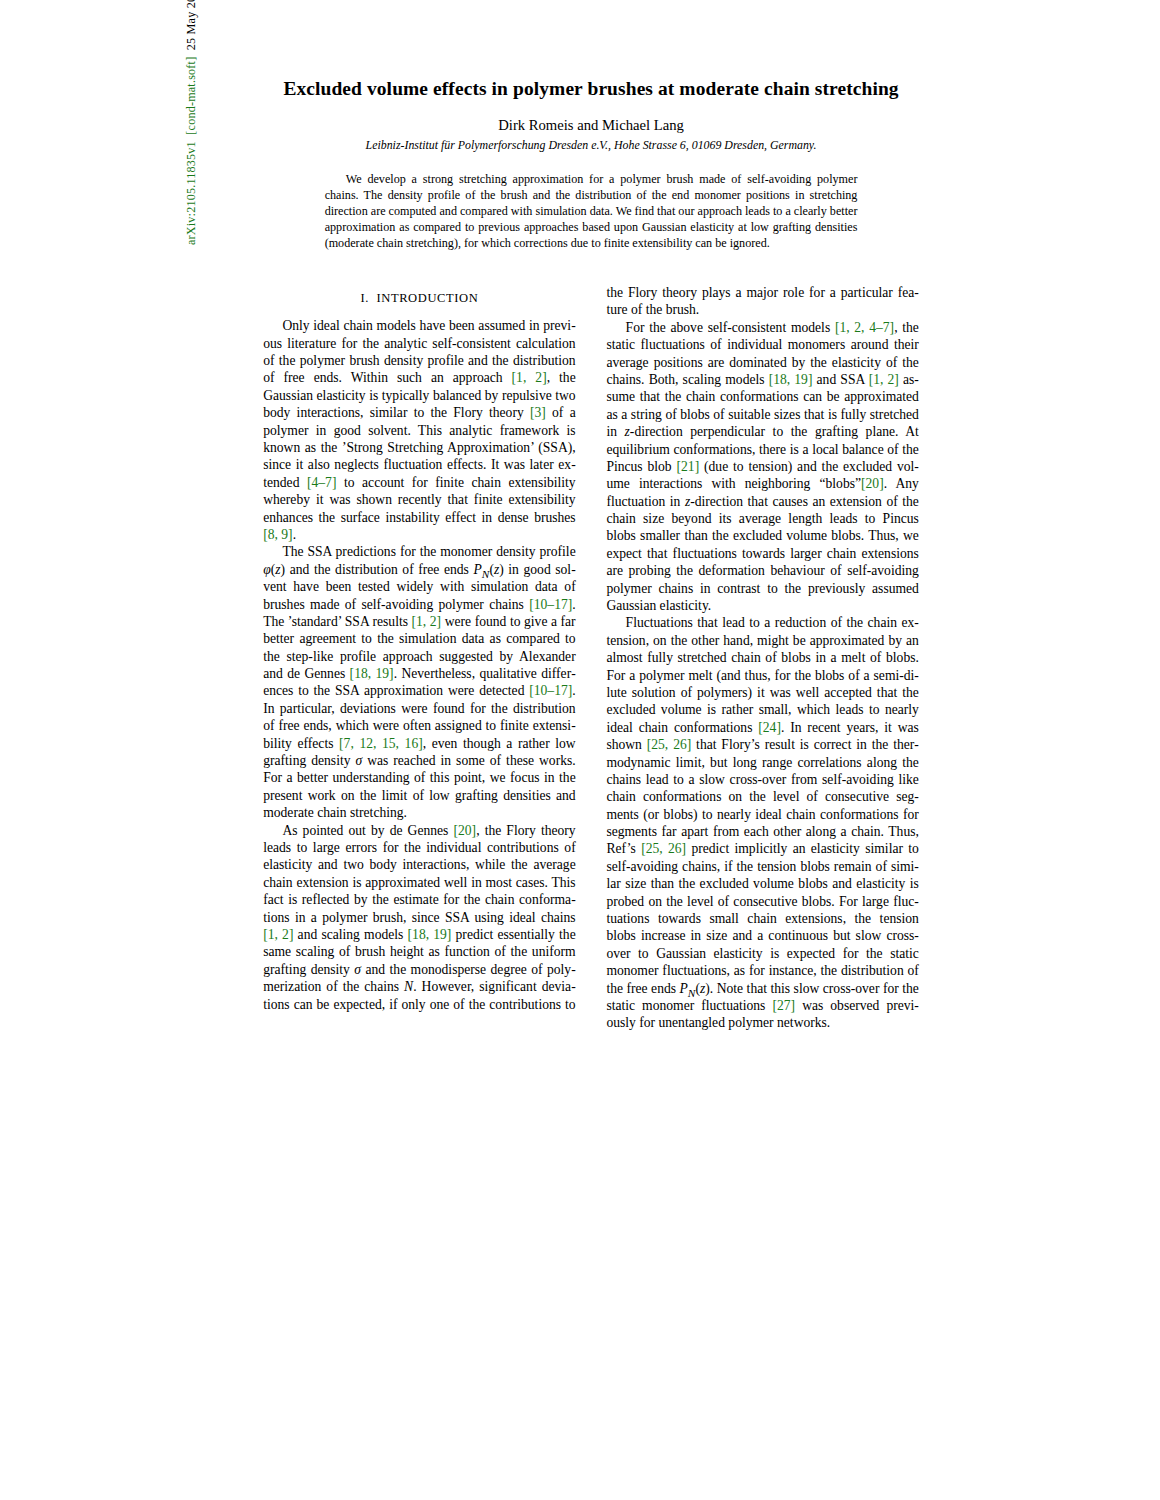arXiv:2105.11835v1 [cond-mat.soft] 25 May 2021
Excluded volume effects in polymer brushes at moderate chain stretching
Dirk Romeis and Michael Lang
Leibniz-Institut für Polymerforschung Dresden e.V., Hohe Strasse 6, 01069 Dresden, Germany.
We develop a strong stretching approximation for a polymer brush made of self-avoiding polymer chains. The density profile of the brush and the distribution of the end monomer positions in stretching direction are computed and compared with simulation data. We find that our approach leads to a clearly better approximation as compared to previous approaches based upon Gaussian elasticity at low grafting densities (moderate chain stretching), for which corrections due to finite extensibility can be ignored.
I. Introduction
Only ideal chain models have been assumed in previous literature for the analytic self-consistent calculation of the polymer brush density profile and the distribution of free ends. Within such an approach [1, 2], the Gaussian elasticity is typically balanced by repulsive two body interactions, similar to the Flory theory [3] of a polymer in good solvent. This analytic framework is known as the ’Strong Stretching Approximation’ (SSA), since it also neglects fluctuation effects. It was later extended [4–7] to account for finite chain extensibility whereby it was shown recently that finite extensibility enhances the surface instability effect in dense brushes [8, 9].
The SSA predictions for the monomer density profile φ(z) and the distribution of free ends PN(z) in good solvent have been tested widely with simulation data of brushes made of self-avoiding polymer chains [10–17]. The ’standard’ SSA results [1, 2] were found to give a far better agreement to the simulation data as compared to the step-like profile approach suggested by Alexander and de Gennes [18, 19]. Nevertheless, qualitative differences to the SSA approximation were detected [10–17]. In particular, deviations were found for the distribution of free ends, which were often assigned to finite extensibility effects [7, 12, 15, 16], even though a rather low grafting density σ was reached in some of these works. For a better understanding of this point, we focus in the present work on the limit of low grafting densities and moderate chain stretching.
As pointed out by de Gennes [20], the Flory theory leads to large errors for the individual contributions of elasticity and two body interactions, while the average chain extension is approximated well in most cases. This fact is reflected by the estimate for the chain conformations in a polymer brush, since SSA using ideal chains [1, 2] and scaling models [18, 19] predict essentially the same scaling of brush height as function of the uniform grafting density σ and the monodisperse degree of polymerization of the chains N. However, significant deviations can be expected, if only one of the contributions to the Flory theory plays a major role for a particular feature of the brush.
For the above self-consistent models [1, 2, 4–7], the static fluctuations of individual monomers around their average positions are dominated by the elasticity of the chains. Both, scaling models [18, 19] and SSA [1, 2] assume that the chain conformations can be approximated as a string of blobs of suitable sizes that is fully stretched in z-direction perpendicular to the grafting plane. At equilibrium conformations, there is a local balance of the Pincus blob [21] (due to tension) and the excluded volume interactions with neighboring “blobs”[20]. Any fluctuation in z-direction that causes an extension of the chain size beyond its average length leads to Pincus blobs smaller than the excluded volume blobs. Thus, we expect that fluctuations towards larger chain extensions are probing the deformation behaviour of self-avoiding polymer chains in contrast to the previously assumed Gaussian elasticity.
Fluctuations that lead to a reduction of the chain extension, on the other hand, might be approximated by an almost fully stretched chain of blobs in a melt of blobs. For a polymer melt (and thus, for the blobs of a semi-dilute solution of polymers) it was well accepted that the excluded volume is rather small, which leads to nearly ideal chain conformations [24]. In recent years, it was shown [25, 26] that Flory’s result is correct in the thermodynamic limit, but long range correlations along the chains lead to a slow cross-over from self-avoiding like chain conformations on the level of consecutive segments (or blobs) to nearly ideal chain conformations for segments far apart from each other along a chain. Thus, Ref’s [25, 26] predict implicitly an elasticity similar to self-avoiding chains, if the tension blobs remain of similar size than the excluded volume blobs and elasticity is probed on the level of consecutive blobs. For large fluctuations towards small chain extensions, the tension blobs increase in size and a continuous but slow cross-over to Gaussian elasticity is expected for the static monomer fluctuations, as for instance, the distribution of the free ends PN(z). Note that this slow cross-over for the static monomer fluctuations [27] was observed previously for unentangled polymer networks.